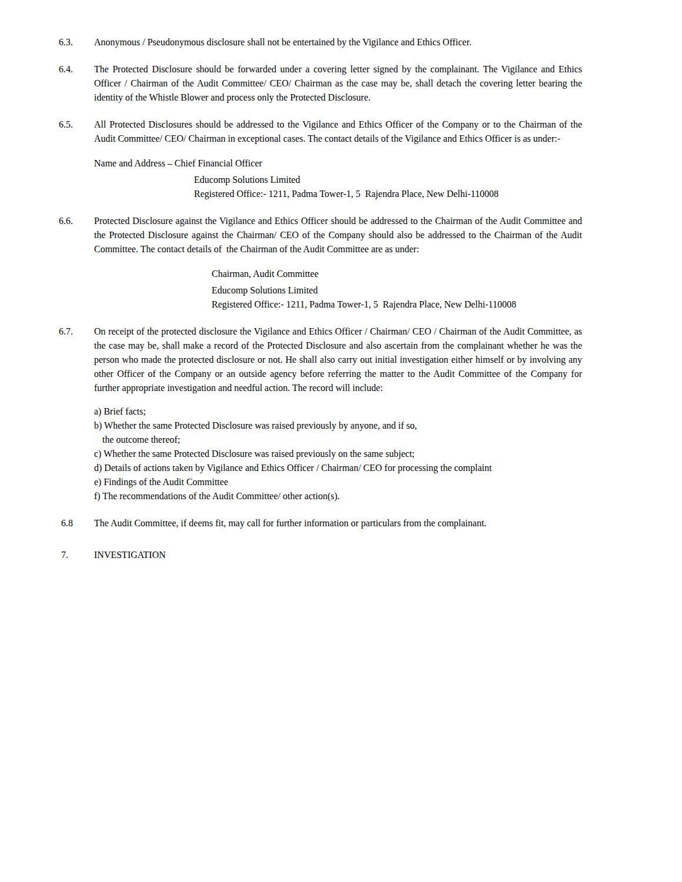6.3.
Anonymous / Pseudonymous disclosure shall not be entertained by the Vigilance and Ethics Officer.
6.4.
The Protected Disclosure should be forwarded under a covering letter signed by the complainant. The Vigilance and Ethics Officer / Chairman of the Audit Committee/ CEO/ Chairman as the case may be, shall detach the covering letter bearing the identity of the Whistle Blower and process only the Protected Disclosure.
6.5.
All Protected Disclosures should be addressed to the Vigilance and Ethics Officer of the Company or to the Chairman of the Audit Committee/ CEO/ Chairman in exceptional cases. The contact details of the Vigilance and Ethics Officer is as under:-
Name and Address – Chief Financial Officer
Educomp Solutions Limited
Registered Office:- 1211, Padma Tower-1, 5 Rajendra Place, New Delhi-110008
6.6.
Protected Disclosure against the Vigilance and Ethics Officer should be addressed to the Chairman of the Audit Committee and the Protected Disclosure against the Chairman/ CEO of the Company should also be addressed to the Chairman of the Audit Committee. The contact details of the Chairman of the Audit Committee are as under:
Chairman, Audit Committee
Educomp Solutions Limited
Registered Office:- 1211, Padma Tower-1, 5 Rajendra Place, New Delhi-110008
6.7.
On receipt of the protected disclosure the Vigilance and Ethics Officer / Chairman/ CEO / Chairman of the Audit Committee, as the case may be, shall make a record of the Protected Disclosure and also ascertain from the complainant whether he was the person who made the protected disclosure or not. He shall also carry out initial investigation either himself or by involving any other Officer of the Company or an outside agency before referring the matter to the Audit Committee of the Company for further appropriate investigation and needful action. The record will include:
a) Brief facts;
b) Whether the same Protected Disclosure was raised previously by anyone, and if so,
the outcome thereof;
c) Whether the same Protected Disclosure was raised previously on the same subject;
d) Details of actions taken by Vigilance and Ethics Officer / Chairman/ CEO for processing the complaint
e) Findings of the Audit Committee
f) The recommendations of the Audit Committee/ other action(s).
6.8
The Audit Committee, if deems fit, may call for further information or particulars from the complainant.
7.
INVESTIGATION